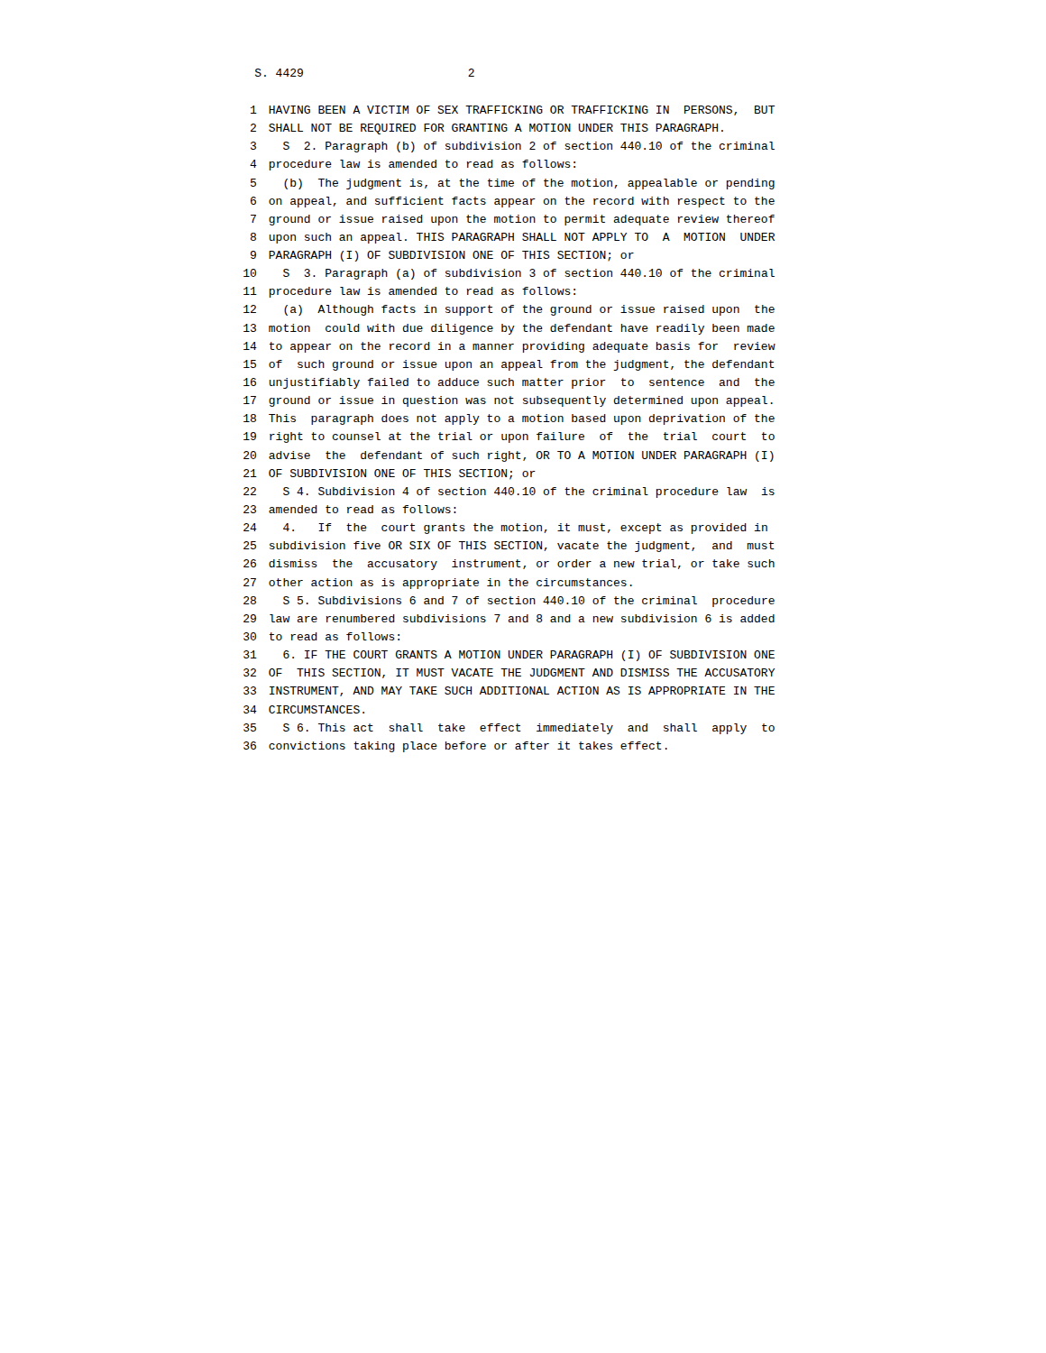S. 4429 2
HAVING BEEN A VICTIM OF SEX TRAFFICKING OR TRAFFICKING IN PERSONS, BUT
SHALL NOT BE REQUIRED FOR GRANTING A MOTION UNDER THIS PARAGRAPH.
S 2. Paragraph (b) of subdivision 2 of section 440.10 of the criminal
procedure law is amended to read as follows:
(b) The judgment is, at the time of the motion, appealable or pending
on appeal, and sufficient facts appear on the record with respect to the
ground or issue raised upon the motion to permit adequate review thereof
upon such an appeal. THIS PARAGRAPH SHALL NOT APPLY TO A MOTION UNDER
PARAGRAPH (I) OF SUBDIVISION ONE OF THIS SECTION; or
S 3. Paragraph (a) of subdivision 3 of section 440.10 of the criminal
procedure law is amended to read as follows:
(a) Although facts in support of the ground or issue raised upon the
motion could with due diligence by the defendant have readily been made
to appear on the record in a manner providing adequate basis for review
of such ground or issue upon an appeal from the judgment, the defendant
unjustifiably failed to adduce such matter prior to sentence and the
ground or issue in question was not subsequently determined upon appeal.
This paragraph does not apply to a motion based upon deprivation of the
right to counsel at the trial or upon failure of the trial court to
advise the defendant of such right, OR TO A MOTION UNDER PARAGRAPH (I)
OF SUBDIVISION ONE OF THIS SECTION; or
S 4. Subdivision 4 of section 440.10 of the criminal procedure law is
amended to read as follows:
4. If the court grants the motion, it must, except as provided in
subdivision five OR SIX OF THIS SECTION, vacate the judgment, and must
dismiss the accusatory instrument, or order a new trial, or take such
other action as is appropriate in the circumstances.
S 5. Subdivisions 6 and 7 of section 440.10 of the criminal procedure
law are renumbered subdivisions 7 and 8 and a new subdivision 6 is added
to read as follows:
6. IF THE COURT GRANTS A MOTION UNDER PARAGRAPH (I) OF SUBDIVISION ONE
OF THIS SECTION, IT MUST VACATE THE JUDGMENT AND DISMISS THE ACCUSATORY
INSTRUMENT, AND MAY TAKE SUCH ADDITIONAL ACTION AS IS APPROPRIATE IN THE
CIRCUMSTANCES.
S 6. This act shall take effect immediately and shall apply to
convictions taking place before or after it takes effect.